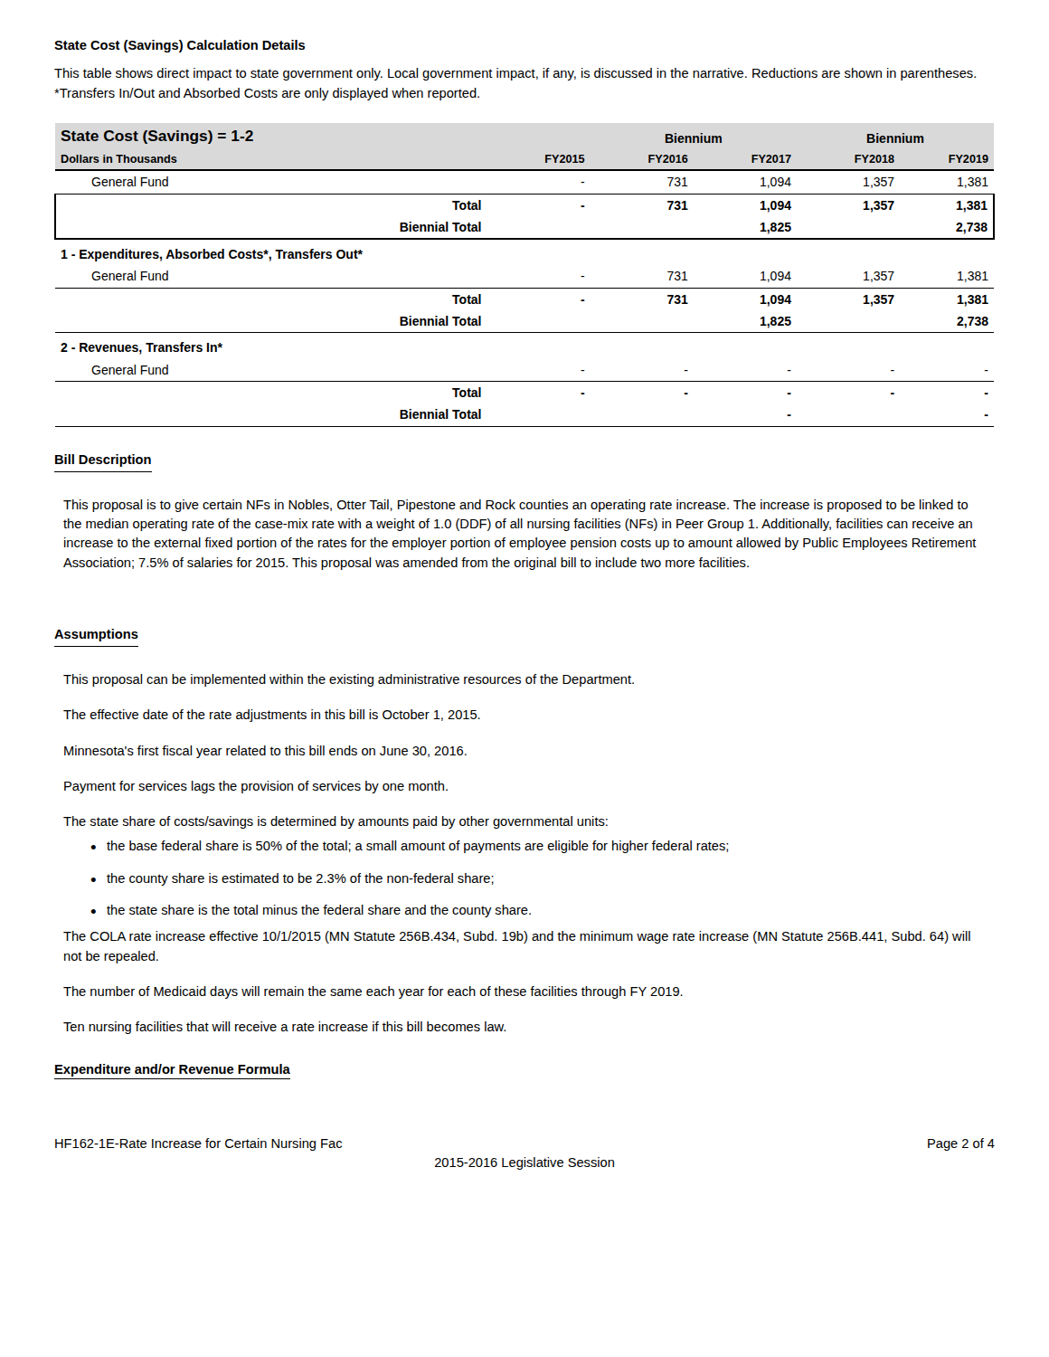State Cost (Savings) Calculation Details
This table shows direct impact to state government only. Local government impact, if any, is discussed in the narrative. Reductions are shown in parentheses.
*Transfers In/Out and Absorbed Costs are only displayed when reported.
| State Cost (Savings) = 1-2 | | Biennium | Biennium |
| Dollars in Thousands | FY2015 | FY2016 | FY2017 | FY2018 | FY2019 |
| General Fund | - | 731 | 1,094 | 1,357 | 1,381 |
| | Total | - | 731 | 1,094 | 1,357 | 1,381 |
| | Biennial Total | | | 1,825 | | 2,738 |
| 1 - Expenditures, Absorbed Costs*, Transfers Out* |
| General Fund | - | 731 | 1,094 | 1,357 | 1,381 |
| | Total | - | 731 | 1,094 | 1,357 | 1,381 |
| | Biennial Total | | | 1,825 | | 2,738 |
| 2 - Revenues, Transfers In* |
| General Fund | - | - | - | - | - |
| | Total | - | - | - | - | - |
| | Biennial Total | | | - | | - |
Bill Description
This proposal is to give certain NFs in Nobles, Otter Tail, Pipestone and Rock counties an operating rate increase. The increase is proposed to be linked to the median operating rate of the case-mix rate with a weight of 1.0 (DDF) of all nursing facilities (NFs) in Peer Group 1. Additionally, facilities can receive an increase to the external fixed portion of the rates for the employer portion of employee pension costs up to amount allowed by Public Employees Retirement Association; 7.5% of salaries for 2015. This proposal was amended from the original bill to include two more facilities.
Assumptions
This proposal can be implemented within the existing administrative resources of the Department.
The effective date of the rate adjustments in this bill is October 1, 2015.
Minnesota's first fiscal year related to this bill ends on June 30, 2016.
Payment for services lags the provision of services by one month.
The state share of costs/savings is determined by amounts paid by other governmental units:
the base federal share is 50% of the total; a small amount of payments are eligible for higher federal rates;
the county share is estimated to be 2.3% of the non-federal share;
the state share is the total minus the federal share and the county share.
The COLA rate increase effective 10/1/2015 (MN Statute 256B.434, Subd. 19b) and the minimum wage rate increase (MN Statute 256B.441, Subd. 64) will not be repealed.
The number of Medicaid days will remain the same each year for each of these facilities through FY 2019.
Ten nursing facilities that will receive a rate increase if this bill becomes law.
Expenditure and/or Revenue Formula
HF162-1E-Rate Increase for Certain Nursing Fac Page 2 of 4
2015-2016 Legislative Session